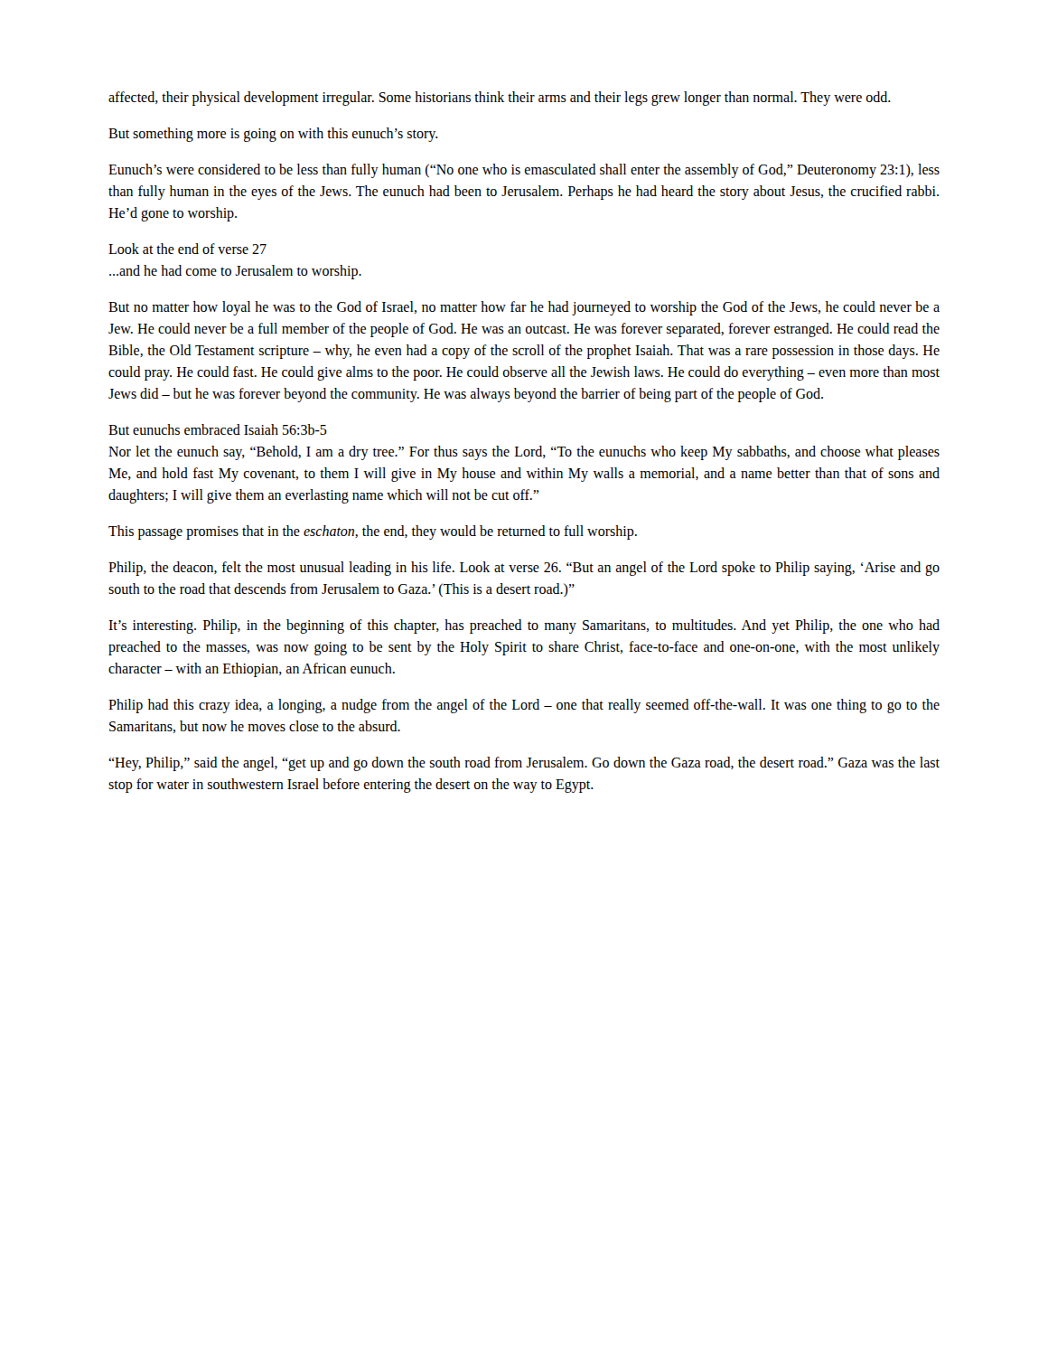affected, their physical development irregular. Some historians think their arms and their legs grew longer than normal. They were odd.
But something more is going on with this eunuch’s story.
Eunuch’s were considered to be less than fully human (“No one who is emasculated shall enter the assembly of God,” Deuteronomy 23:1), less than fully human in the eyes of the Jews. The eunuch had been to Jerusalem. Perhaps he had heard the story about Jesus, the crucified rabbi. He’d gone to worship.
Look at the end of verse 27
...and he had come to Jerusalem to worship.
But no matter how loyal he was to the God of Israel, no matter how far he had journeyed to worship the God of the Jews, he could never be a Jew. He could never be a full member of the people of God. He was an outcast. He was forever separated, forever estranged. He could read the Bible, the Old Testament scripture – why, he even had a copy of the scroll of the prophet Isaiah. That was a rare possession in those days. He could pray. He could fast. He could give alms to the poor. He could observe all the Jewish laws. He could do everything – even more than most Jews did – but he was forever beyond the community. He was always beyond the barrier of being part of the people of God.
But eunuchs embraced Isaiah 56:3b-5
Nor let the eunuch say, “Behold, I am a dry tree.” For thus says the Lord, “To the eunuchs who keep My sabbaths, and choose what pleases Me, and hold fast My covenant, to them I will give in My house and within My walls a memorial, and a name better than that of sons and daughters; I will give them an everlasting name which will not be cut off.”
This passage promises that in the eschaton, the end, they would be returned to full worship.
Philip, the deacon, felt the most unusual leading in his life. Look at verse 26. “But an angel of the Lord spoke to Philip saying, ‘Arise and go south to the road that descends from Jerusalem to Gaza.’ (This is a desert road.)”
It’s interesting. Philip, in the beginning of this chapter, has preached to many Samaritans, to multitudes. And yet Philip, the one who had preached to the masses, was now going to be sent by the Holy Spirit to share Christ, face-to-face and one-on-one, with the most unlikely character – with an Ethiopian, an African eunuch.
Philip had this crazy idea, a longing, a nudge from the angel of the Lord – one that really seemed off-the-wall. It was one thing to go to the Samaritans, but now he moves close to the absurd.
“Hey, Philip,” said the angel, “get up and go down the south road from Jerusalem. Go down the Gaza road, the desert road.” Gaza was the last stop for water in southwestern Israel before entering the desert on the way to Egypt.